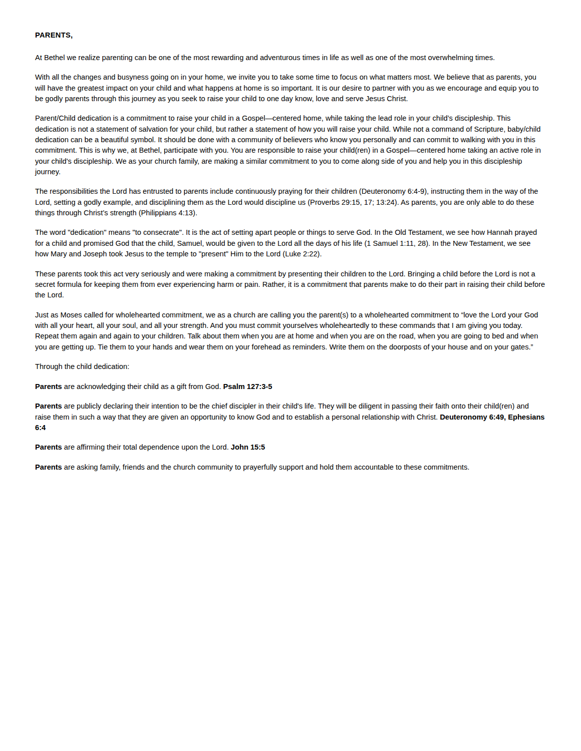PARENTS,
At Bethel we realize parenting can be one of the most rewarding and adventurous times in life as well as one of the most overwhelming times.
With all the changes and busyness going on in your home, we invite you to take some time to focus on what matters most. We believe that as parents, you will have the greatest impact on your child and what happens at home is so important. It is our desire to partner with you as we encourage and equip you to be godly parents through this journey as you seek to raise your child to one day know, love and serve Jesus Christ.
Parent/Child dedication is a commitment to raise your child in a Gospel—centered home, while taking the lead role in your child’s discipleship. This dedication is not a statement of salvation for your child, but rather a statement of how you will raise your child. While not a command of Scripture, baby/child dedication can be a beautiful symbol. It should be done with a community of believers who know you personally and can commit to walking with you in this commitment. This is why we, at Bethel, participate with you. You are responsible to raise your child(ren) in a Gospel—centered home taking an active role in your child's discipleship. We as your church family, are making a similar commitment to you to come along side of you and help you in this discipleship journey.
The responsibilities the Lord has entrusted to parents include continuously praying for their children (Deuteronomy 6:4-9), instructing them in the way of the Lord, setting a godly example, and disciplining them as the Lord would discipline us (Proverbs 29:15, 17; 13:24). As parents, you are only able to do these things through Christ’s strength (Philippians 4:13).
The word "dedication" means "to consecrate". It is the act of setting apart people or things to serve God. In the Old Testament, we see how Hannah prayed for a child and promised God that the child, Samuel, would be given to the Lord all the days of his life (1 Samuel 1:11, 28). In the New Testament, we see how Mary and Joseph took Jesus to the temple to "present" Him to the Lord (Luke 2:22).
These parents took this act very seriously and were making a commitment by presenting their children to the Lord. Bringing a child before the Lord is not a secret formula for keeping them from ever experiencing harm or pain. Rather, it is a commitment that parents make to do their part in raising their child before the Lord.
Just as Moses called for wholehearted commitment, we as a church are calling you the parent(s) to a wholehearted commitment to “love the Lord your God with all your heart, all your soul, and all your strength. And you must commit yourselves wholeheartedly to these commands that I am giving you today. Repeat them again and again to your children. Talk about them when you are at home and when you are on the road, when you are going to bed and when you are getting up. Tie them to your hands and wear them on your forehead as reminders. Write them on the doorposts of your house and on your gates.”
Through the child dedication:
Parents are acknowledging their child as a gift from God. Psalm 127:3-5
Parents are publicly declaring their intention to be the chief discipler in their child's life. They will be diligent in passing their faith onto their child(ren) and raise them in such a way that they are given an opportunity to know God and to establish a personal relationship with Christ. Deuteronomy 6:49, Ephesians 6:4
Parents are affirming their total dependence upon the Lord. John 15:5
Parents are asking family, friends and the church community to prayerfully support and hold them accountable to these commitments.